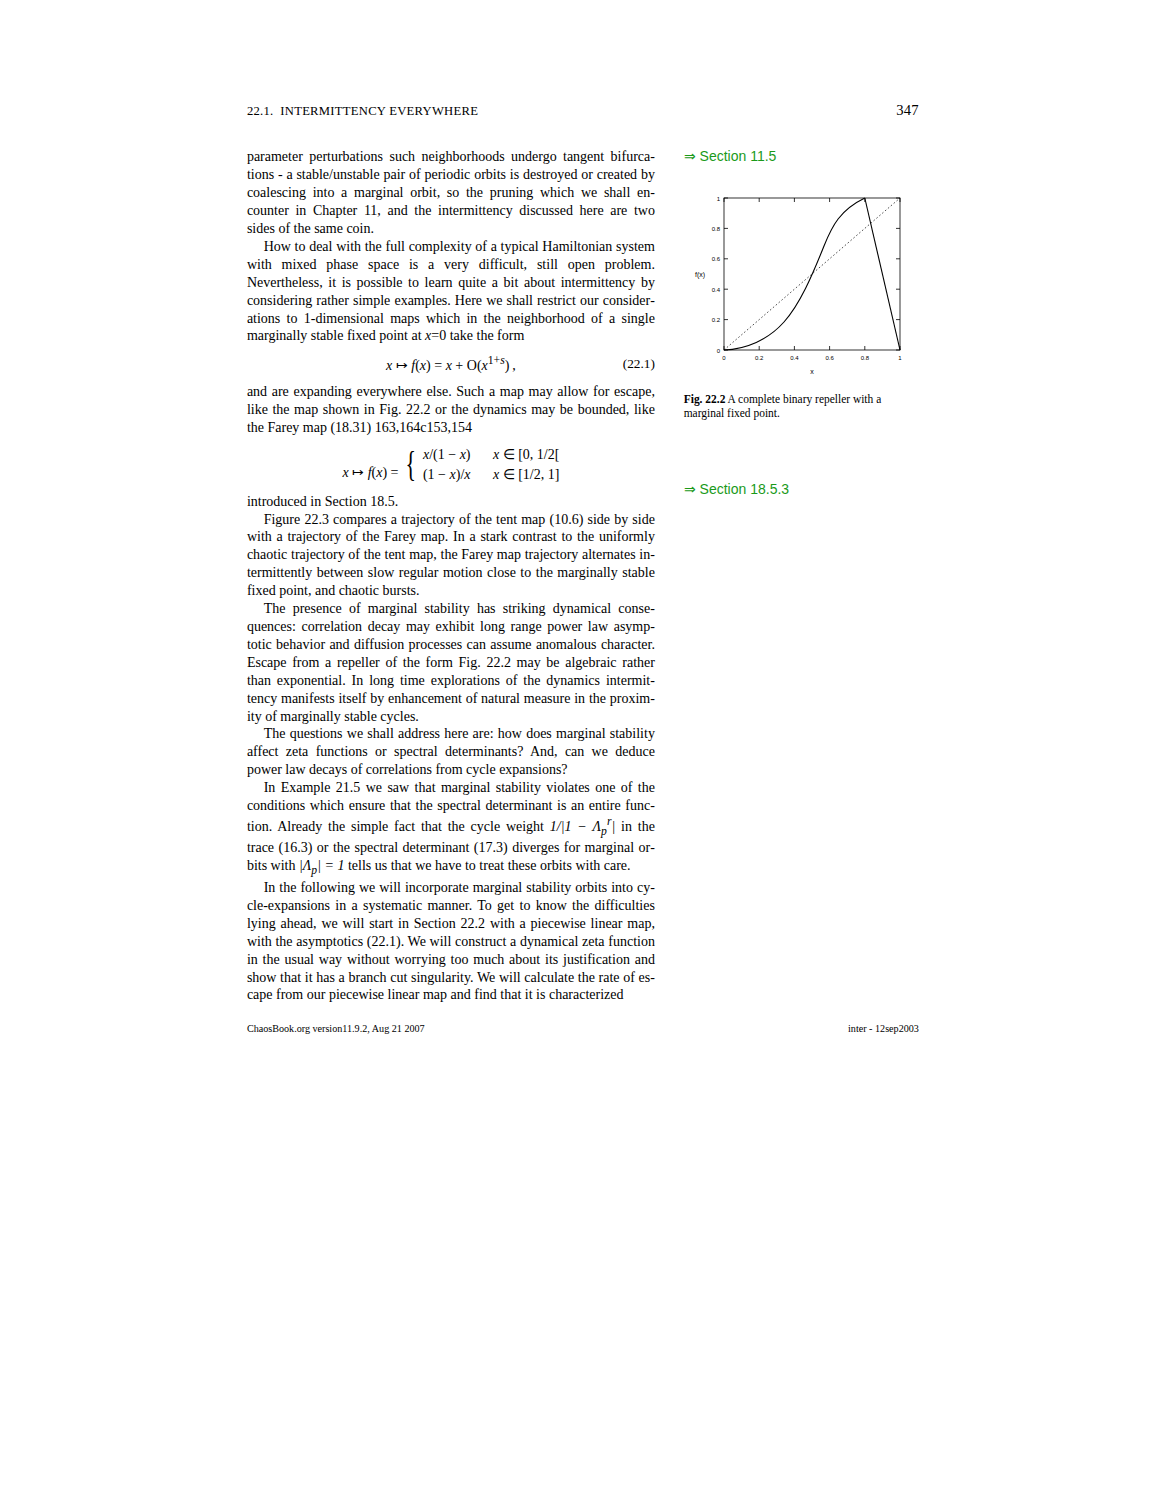22.1. Intermittency everywhere 347
parameter perturbations such neighborhoods undergo tangent bifurcations - a stable/unstable pair of periodic orbits is destroyed or created by coalescing into a marginal orbit, so the pruning which we shall encounter in Chapter 11, and the intermittency discussed here are two sides of the same coin.
How to deal with the full complexity of a typical Hamiltonian system with mixed phase space is a very difficult, still open problem. Nevertheless, it is possible to learn quite a bit about intermittency by considering rather simple examples. Here we shall restrict our considerations to 1-dimensional maps which in the neighborhood of a single marginally stable fixed point at x=0 take the form
x ↦ f(x) = x + O(x1+s) , (22.1)
and are expanding everywhere else. Such a map may allow for escape, like the map shown in Fig. 22.2 or the dynamics may be bounded, like the Farey map (18.31) 163,164c153,154
x ↦ f(x) = { x/(1 − x) x ∈ [0, 1/2[ (1 − x)/x x ∈ [1/2, 1]
introduced in Section 18.5.
Figure 22.3 compares a trajectory of the tent map (10.6) side by side with a trajectory of the Farey map. In a stark contrast to the uniformly chaotic trajectory of the tent map, the Farey map trajectory alternates intermittently between slow regular motion close to the marginally stable fixed point, and chaotic bursts.
The presence of marginal stability has striking dynamical consequences: correlation decay may exhibit long range power law asymptotic behavior and diffusion processes can assume anomalous character. Escape from a repeller of the form Fig. 22.2 may be algebraic rather than exponential. In long time explorations of the dynamics intermittency manifests itself by enhancement of natural measure in the proximity of marginally stable cycles.
The questions we shall address here are: how does marginal stability affect zeta functions or spectral determinants? And, can we deduce power law decays of correlations from cycle expansions?
In Example 21.5 we saw that marginal stability violates one of the conditions which ensure that the spectral determinant is an entire function. Already the simple fact that the cycle weight 1/|1 − Λpr| in the trace (16.3) or the spectral determinant (17.3) diverges for marginal orbits with |Λp| = 1 tells us that we have to treat these orbits with care.
In the following we will incorporate marginal stability orbits into cycle-expansions in a systematic manner. To get to know the difficulties lying ahead, we will start in Section 22.2 with a piecewise linear map, with the asymptotics (22.1). We will construct a dynamical zeta function in the usual way without worrying too much about its justification and show that it has a branch cut singularity. We will calculate the rate of escape from our piecewise linear map and find that it is characterized
⇒ Section 11.5
0 0.2 0.4 0.6 0.8 1 0 0.2 0.4 0.6 0.8 1 x f(x)
Fig. 22.2 A complete binary repeller with a marginal fixed point.
⇒ Section 18.5.3
ChaosBook.org version11.9.2, Aug 21 2007 inter - 12sep2003